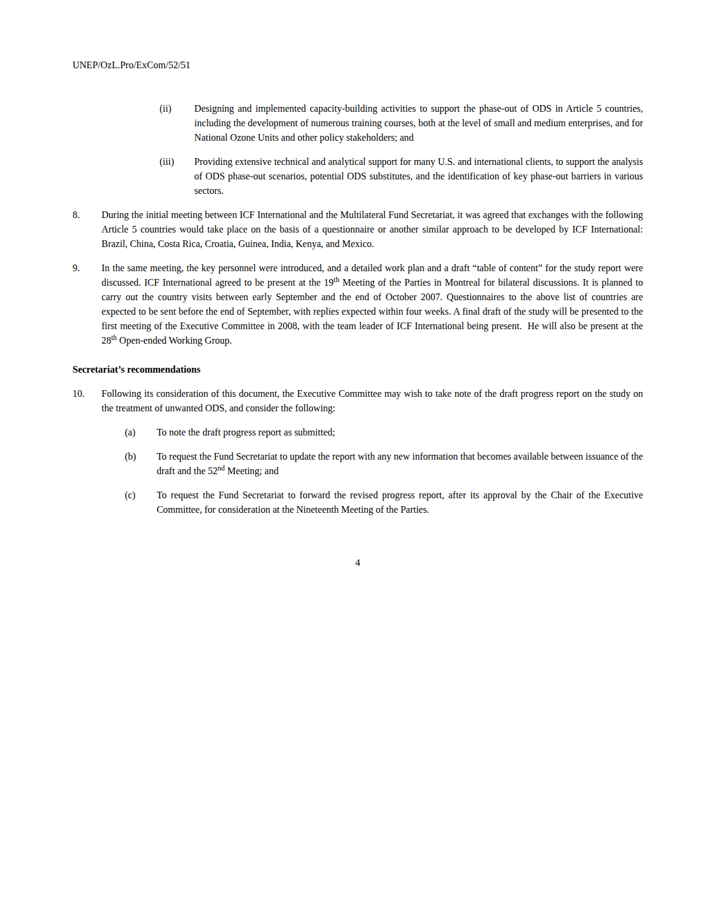UNEP/OzL.Pro/ExCom/52/51
(ii)
Designing and implemented capacity-building activities to support the phase-out of ODS in Article 5 countries, including the development of numerous training courses, both at the level of small and medium enterprises, and for National Ozone Units and other policy stakeholders; and
(iii)
Providing extensive technical and analytical support for many U.S. and international clients, to support the analysis of ODS phase-out scenarios, potential ODS substitutes, and the identification of key phase-out barriers in various sectors.
8.
During the initial meeting between ICF International and the Multilateral Fund Secretariat, it was agreed that exchanges with the following Article 5 countries would take place on the basis of a questionnaire or another similar approach to be developed by ICF International: Brazil, China, Costa Rica, Croatia, Guinea, India, Kenya, and Mexico.
9.
In the same meeting, the key personnel were introduced, and a detailed work plan and a draft “table of content” for the study report were discussed. ICF International agreed to be present at the 19th Meeting of the Parties in Montreal for bilateral discussions. It is planned to carry out the country visits between early September and the end of October 2007. Questionnaires to the above list of countries are expected to be sent before the end of September, with replies expected within four weeks. A final draft of the study will be presented to the first meeting of the Executive Committee in 2008, with the team leader of ICF International being present. He will also be present at the 28th Open-ended Working Group.
Secretariat’s recommendations
10.
Following its consideration of this document, the Executive Committee may wish to take note of the draft progress report on the study on the treatment of unwanted ODS, and consider the following:
(a)
To note the draft progress report as submitted;
(b)
To request the Fund Secretariat to update the report with any new information that becomes available between issuance of the draft and the 52nd Meeting; and
(c)
To request the Fund Secretariat to forward the revised progress report, after its approval by the Chair of the Executive Committee, for consideration at the Nineteenth Meeting of the Parties.
4